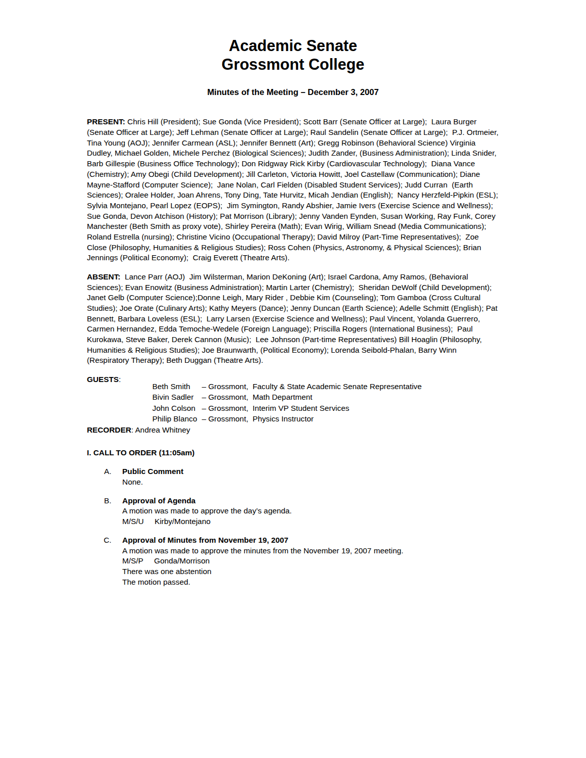Academic Senate
Grossmont College
Minutes of the Meeting – December 3, 2007
PRESENT: Chris Hill (President); Sue Gonda (Vice President); Scott Barr (Senate Officer at Large); Laura Burger (Senate Officer at Large); Jeff Lehman (Senate Officer at Large); Raul Sandelin (Senate Officer at Large); P.J. Ortmeier, Tina Young (AOJ); Jennifer Carmean (ASL); Jennifer Bennett (Art); Gregg Robinson (Behavioral Science) Virginia Dudley, Michael Golden, Michele Perchez (Biological Sciences); Judith Zander, (Business Administration); Linda Snider, Barb Gillespie (Business Office Technology); Don Ridgway Rick Kirby (Cardiovascular Technology); Diana Vance (Chemistry); Amy Obegi (Child Development); Jill Carleton, Victoria Howitt, Joel Castellaw (Communication); Diane Mayne-Stafford (Computer Science); Jane Nolan, Carl Fielden (Disabled Student Services); Judd Curran (Earth Sciences); Oralee Holder, Joan Ahrens, Tony Ding, Tate Hurvitz, Micah Jendian (English); Nancy Herzfeld-Pipkin (ESL); Sylvia Montejano, Pearl Lopez (EOPS); Jim Symington, Randy Abshier, Jamie Ivers (Exercise Science and Wellness); Sue Gonda, Devon Atchison (History); Pat Morrison (Library); Jenny Vanden Eynden, Susan Working, Ray Funk, Corey Manchester (Beth Smith as proxy vote), Shirley Pereira (Math); Evan Wirig, William Snead (Media Communications); Roland Estrella (nursing); Christine Vicino (Occupational Therapy); David Milroy (Part-Time Representatives); Zoe Close (Philosophy, Humanities & Religious Studies); Ross Cohen (Physics, Astronomy, & Physical Sciences); Brian Jennings (Political Economy); Craig Everett (Theatre Arts).
ABSENT: Lance Parr (AOJ) Jim Wilsterman, Marion DeKoning (Art); Israel Cardona, Amy Ramos, (Behavioral Sciences); Evan Enowitz (Business Administration); Martin Larter (Chemistry); Sheridan DeWolf (Child Development); Janet Gelb (Computer Science);Donne Leigh, Mary Rider , Debbie Kim (Counseling); Tom Gamboa (Cross Cultural Studies); Joe Orate (Culinary Arts); Kathy Meyers (Dance); Jenny Duncan (Earth Science); Adelle Schmitt (English); Pat Bennett, Barbara Loveless (ESL); Larry Larsen (Exercise Science and Wellness); Paul Vincent, Yolanda Guerrero, Carmen Hernandez, Edda Temoche-Wedele (Foreign Language); Priscilla Rogers (International Business); Paul Kurokawa, Steve Baker, Derek Cannon (Music); Lee Johnson (Part-time Representatives) Bill Hoaglin (Philosophy, Humanities & Religious Studies); Joe Braunwarth, (Political Economy); Lorenda Seibold-Phalan, Barry Winn (Respiratory Therapy); Beth Duggan (Theatre Arts).
GUESTS:
| Beth Smith | – Grossmont, Faculty & State Academic Senate Representative |
| Bivin Sadler | – Grossmont, Math Department |
| John Colson | – Grossmont, Interim VP Student Services |
| Philip Blanco | – Grossmont, Physics Instructor |
RECORDER: Andrea Whitney
I. CALL TO ORDER (11:05am)
Public Comment
None.
Approval of Agenda
A motion was made to approve the day’s agenda.
M/S/U Kirby/Montejano
Approval of Minutes from November 19, 2007
A motion was made to approve the minutes from the November 19, 2007 meeting.
M/S/P Gonda/Morrison
There was one abstention
The motion passed.